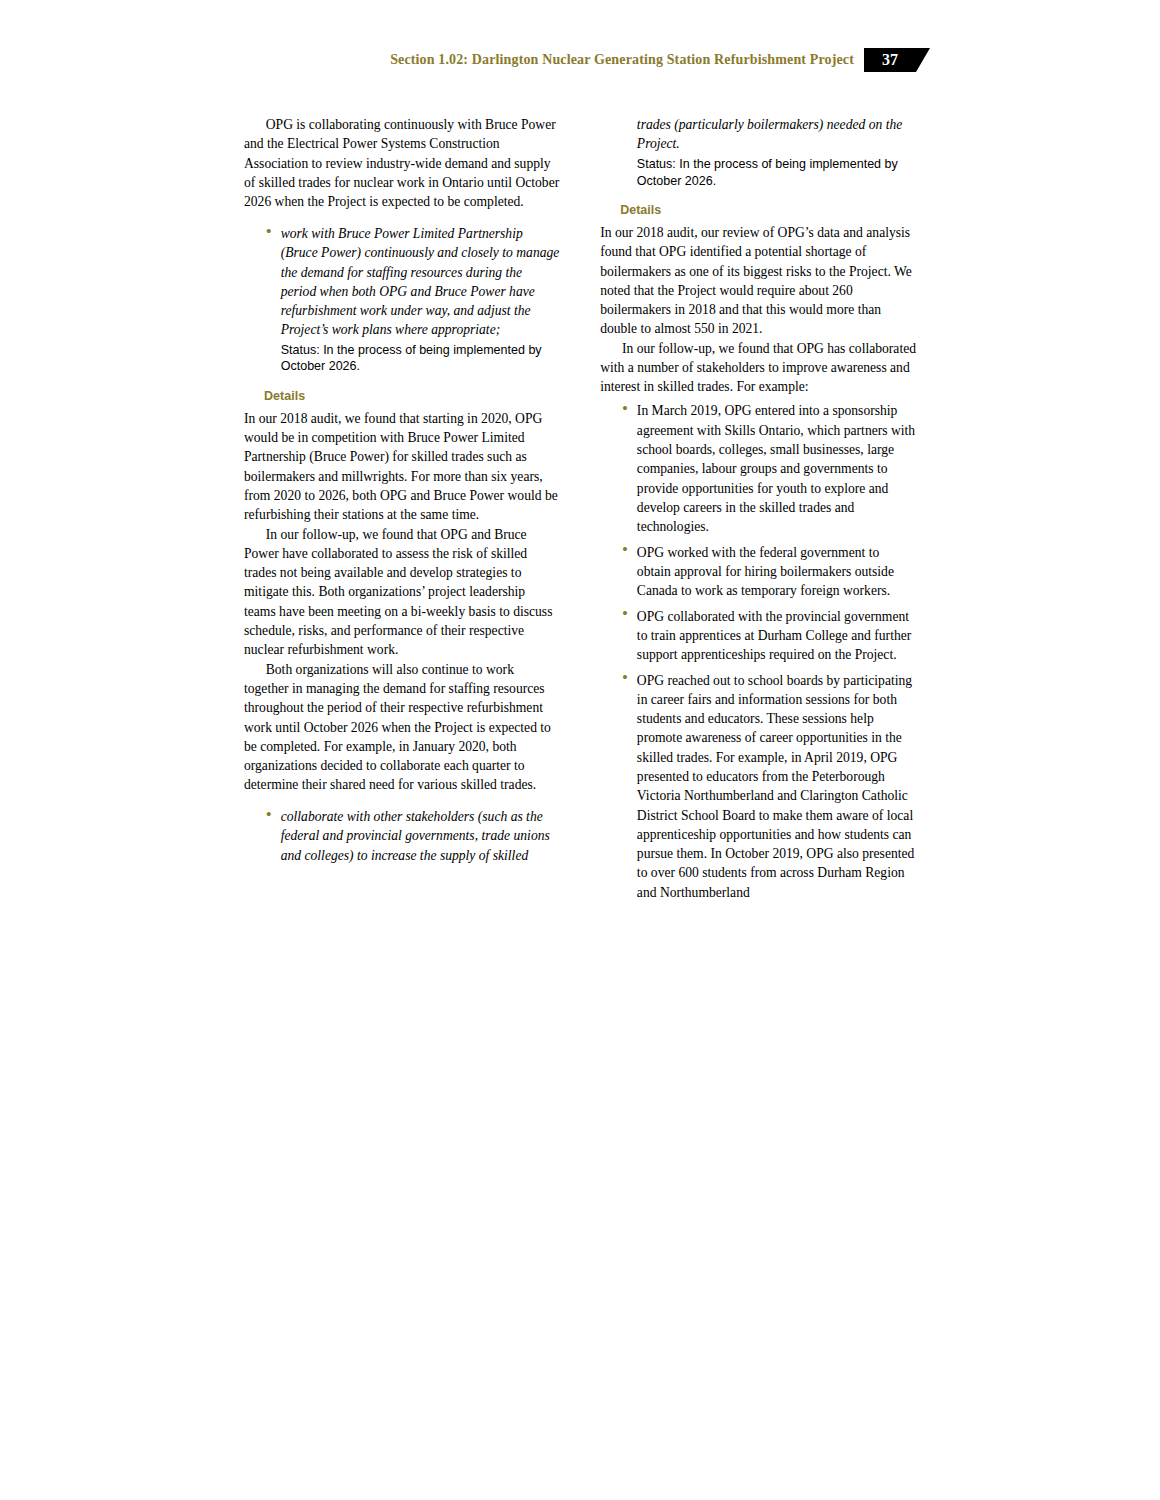Section 1.02: Darlington Nuclear Generating Station Refurbishment Project 37
OPG is collaborating continuously with Bruce Power and the Electrical Power Systems Construction Association to review industry-wide demand and supply of skilled trades for nuclear work in Ontario until October 2026 when the Project is expected to be completed.
work with Bruce Power Limited Partnership (Bruce Power) continuously and closely to manage the demand for staffing resources during the period when both OPG and Bruce Power have refurbishment work under way, and adjust the Project’s work plans where appropriate; Status: In the process of being implemented by October 2026.
Details
In our 2018 audit, we found that starting in 2020, OPG would be in competition with Bruce Power Limited Partnership (Bruce Power) for skilled trades such as boilermakers and millwrights. For more than six years, from 2020 to 2026, both OPG and Bruce Power would be refurbishing their stations at the same time.
In our follow-up, we found that OPG and Bruce Power have collaborated to assess the risk of skilled trades not being available and develop strategies to mitigate this. Both organizations’ project leadership teams have been meeting on a bi-weekly basis to discuss schedule, risks, and performance of their respective nuclear refurbishment work.
Both organizations will also continue to work together in managing the demand for staffing resources throughout the period of their respective refurbishment work until October 2026 when the Project is expected to be completed. For example, in January 2020, both organizations decided to collaborate each quarter to determine their shared need for various skilled trades.
collaborate with other stakeholders (such as the federal and provincial governments, trade unions and colleges) to increase the supply of skilled trades (particularly boilermakers) needed on the Project. Status: In the process of being implemented by October 2026.
Details
In our 2018 audit, our review of OPG’s data and analysis found that OPG identified a potential shortage of boilermakers as one of its biggest risks to the Project. We noted that the Project would require about 260 boilermakers in 2018 and that this would more than double to almost 550 in 2021.
In our follow-up, we found that OPG has collaborated with a number of stakeholders to improve awareness and interest in skilled trades. For example:
In March 2019, OPG entered into a sponsorship agreement with Skills Ontario, which partners with school boards, colleges, small businesses, large companies, labour groups and governments to provide opportunities for youth to explore and develop careers in the skilled trades and technologies.
OPG worked with the federal government to obtain approval for hiring boilermakers outside Canada to work as temporary foreign workers.
OPG collaborated with the provincial government to train apprentices at Durham College and further support apprenticeships required on the Project.
OPG reached out to school boards by participating in career fairs and information sessions for both students and educators. These sessions help promote awareness of career opportunities in the skilled trades. For example, in April 2019, OPG presented to educators from the Peterborough Victoria Northumberland and Clarington Catholic District School Board to make them aware of local apprenticeship opportunities and how students can pursue them. In October 2019, OPG also presented to over 600 students from across Durham Region and Northumberland